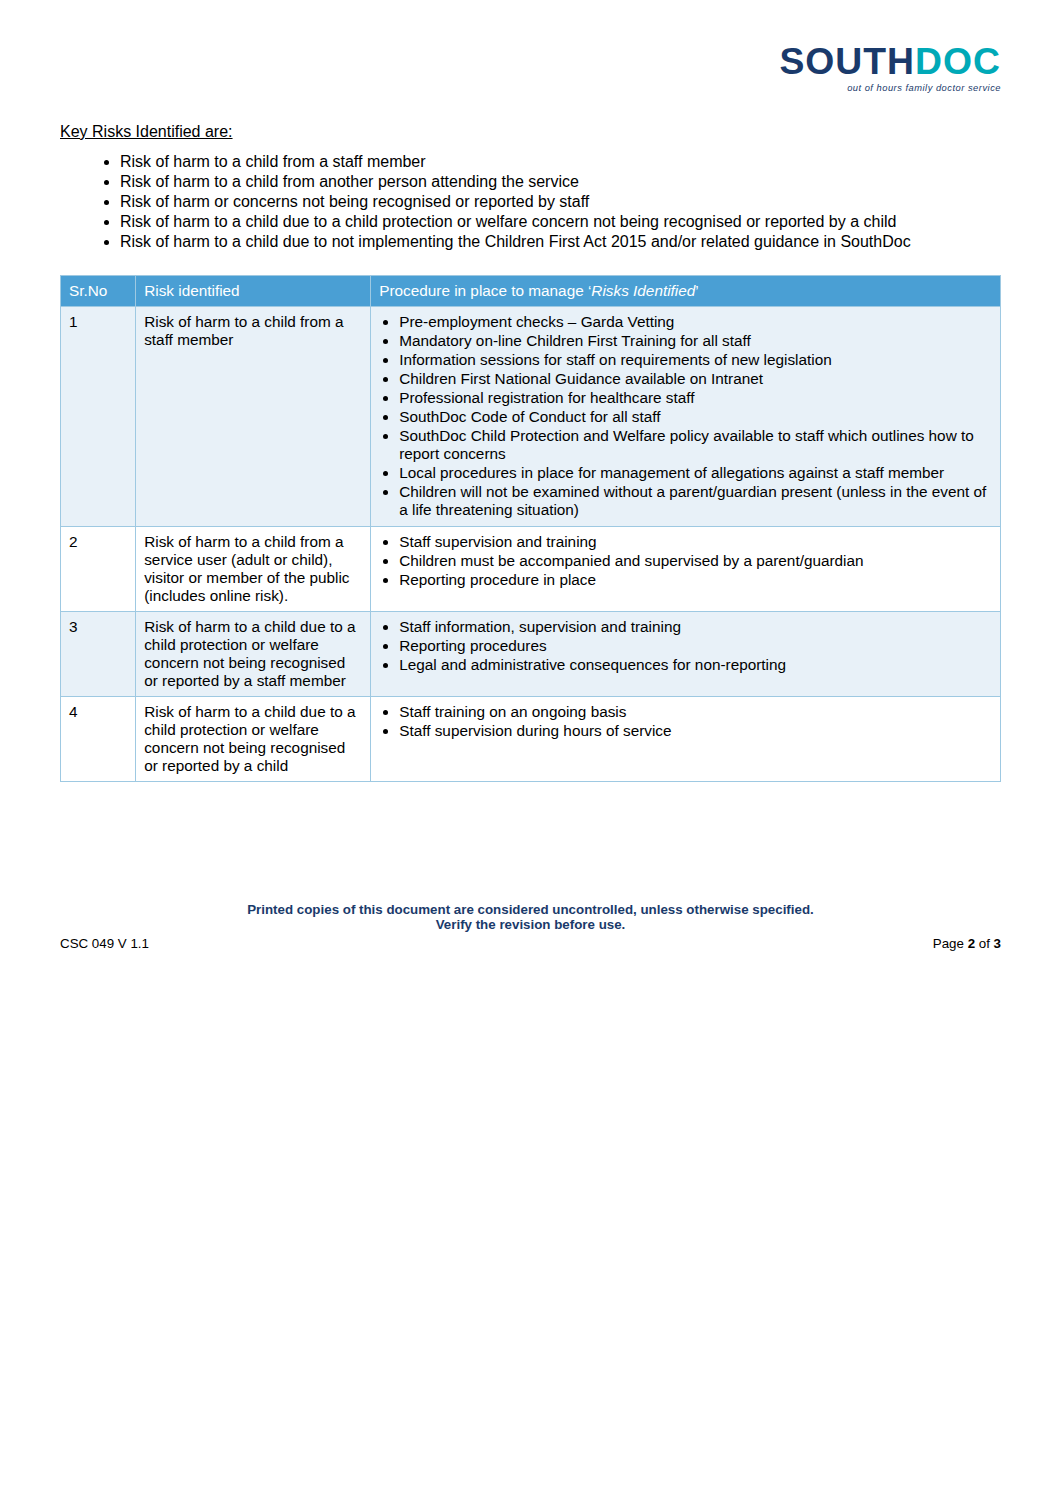SOUTHDOC
out of hours family doctor service
Key Risks Identified are:
Risk of harm to a child from a staff member
Risk of harm to a child from another person attending the service
Risk of harm or concerns not being recognised or reported by staff
Risk of harm to a child due to a child protection or welfare concern not being recognised or reported by a child
Risk of harm to a child due to not implementing the Children First Act 2015 and/or related guidance in SouthDoc
| Sr.No | Risk identified | Procedure in place to manage ‘ Risks Identified ’ |
| --- | --- | --- |
| 1 | Risk of harm to a child from a staff member | Pre-employment checks – Garda Vetting Mandatory on-line Children First Training for all staff Information sessions for staff on requirements of new legislation Children First National Guidance available on Intranet Professional registration for healthcare staff SouthDoc Code of Conduct for all staff SouthDoc Child Protection and Welfare policy available to staff which outlines how to report concerns Local procedures in place for management of allegations against a staff member Children will not be examined without a parent/guardian present (unless in the event of a life threatening situation) |
| 2 | Risk of harm to a child from a service user (adult or child), visitor or member of the public (includes online risk). | Staff supervision and training Children must be accompanied and supervised by a parent/guardian Reporting procedure in place |
| 3 | Risk of harm to a child due to a child protection or welfare concern not being recognised or reported by a staff member | Staff information, supervision and training Reporting procedures Legal and administrative consequences for non-reporting |
| 4 | Risk of harm to a child due to a child protection or welfare concern not being recognised or reported by a child | Staff training on an ongoing basis Staff supervision during hours of service |
Printed copies of this document are considered uncontrolled, unless otherwise specified.
Verify the revision before use.
CSC 049 V 1.1
Page 2 of 3